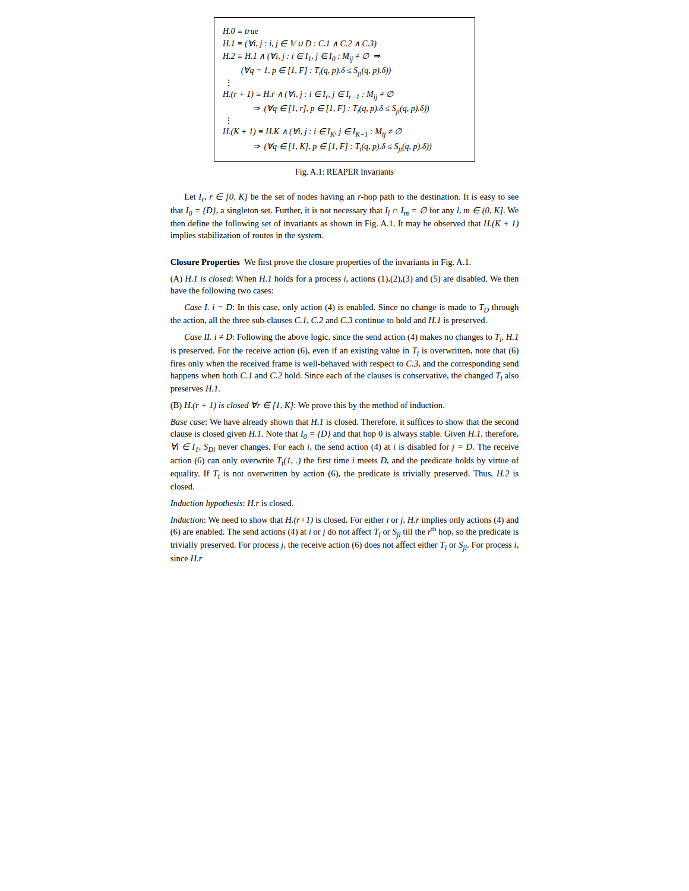H.0 ≡ true
H.1 ≡ (∀i, j : i, j ∈ 𝕍 ∪ D : C.1 ∧ C.2 ∧ C.3)
H.2 ≡ H.1 ∧ (∀i, j : i ∈ I1, j ∈ I0 : Mij ≠ ∅ ⇒
(∀q = 1, p ∈ [1, F] : Ti(q, p).δ ≤ Sji(q, p).δ))
⋮
H.(r + 1) ≡ H.r ∧ (∀i, j : i ∈ Ir, j ∈ Ir−1 : Mij ≠ ∅
⇒ (∀q ∈ [1, r], p ∈ [1, F] : Ti(q, p).δ ≤ Sji(q, p).δ))
⋮
H.(K + 1) ≡ H.K ∧ (∀i, j : i ∈ IK, j ∈ IK−1 : Mij ≠ ∅
⇒ (∀q ∈ [1, K], p ∈ [1, F] : Ti(q, p).δ ≤ Sji(q, p).δ))
Fig. A.1: REAPER Invariants
Let Ir, r ∈ [0, K] be the set of nodes having an r-hop path to the destination. It is easy to see that I0 = {D}, a singleton set. Further, it is not necessary that Il ∩ Im = ∅ for any l, m ∈ (0, K]. We then define the following set of invariants as shown in Fig. A.1. It may be observed that H.(K + 1) implies stabilization of routes in the system.
Closure Properties We first prove the closure properties of the invariants in Fig. A.1.
(A) H.1 is closed: When H.1 holds for a process i, actions (1),(2),(3) and (5) are disabled. We then have the following two cases:
Case I. i = D: In this case, only action (4) is enabled. Since no change is made to TD through the action, all the three sub-clauses C.1, C.2 and C.3 continue to hold and H.1 is preserved.
Case II. i ≠ D: Following the above logic, since the send action (4) makes no changes to Ti, H.1 is preserved. For the receive action (6), even if an existing value in Ti is overwritten, note that (6) fires only when the received frame is well-behaved with respect to C.3, and the corresponding send happens when both C.1 and C.2 hold. Since each of the clauses is conservative, the changed Ti also preserves H.1.
(B) H.(r + 1) is closed ∀r ∈ [1, K]: We prove this by the method of induction.
Base case: We have already shown that H.1 is closed. Therefore, it suffices to show that the second clause is closed given H.1. Note that I0 = {D} and that hop 0 is always stable. Given H.1, therefore, ∀i ∈ I1, SDi never changes. For each i, the send action (4) at i is disabled for j = D. The receive action (6) can only overwrite Ti(1, .) the first time i meets D, and the predicate holds by virtue of equality. If Ti is not overwritten by action (6), the predicate is trivially preserved. Thus, H.2 is closed.
Induction hypothesis: H.r is closed.
Induction: We need to show that H.(r+1) is closed. For either i or j, H.r implies only actions (4) and (6) are enabled. The send actions (4) at i or j do not affect Ti or Sji till the rth hop, so the predicate is trivially preserved. For process j, the receive action (6) does not affect either Ti or Sji. For process i, since H.r